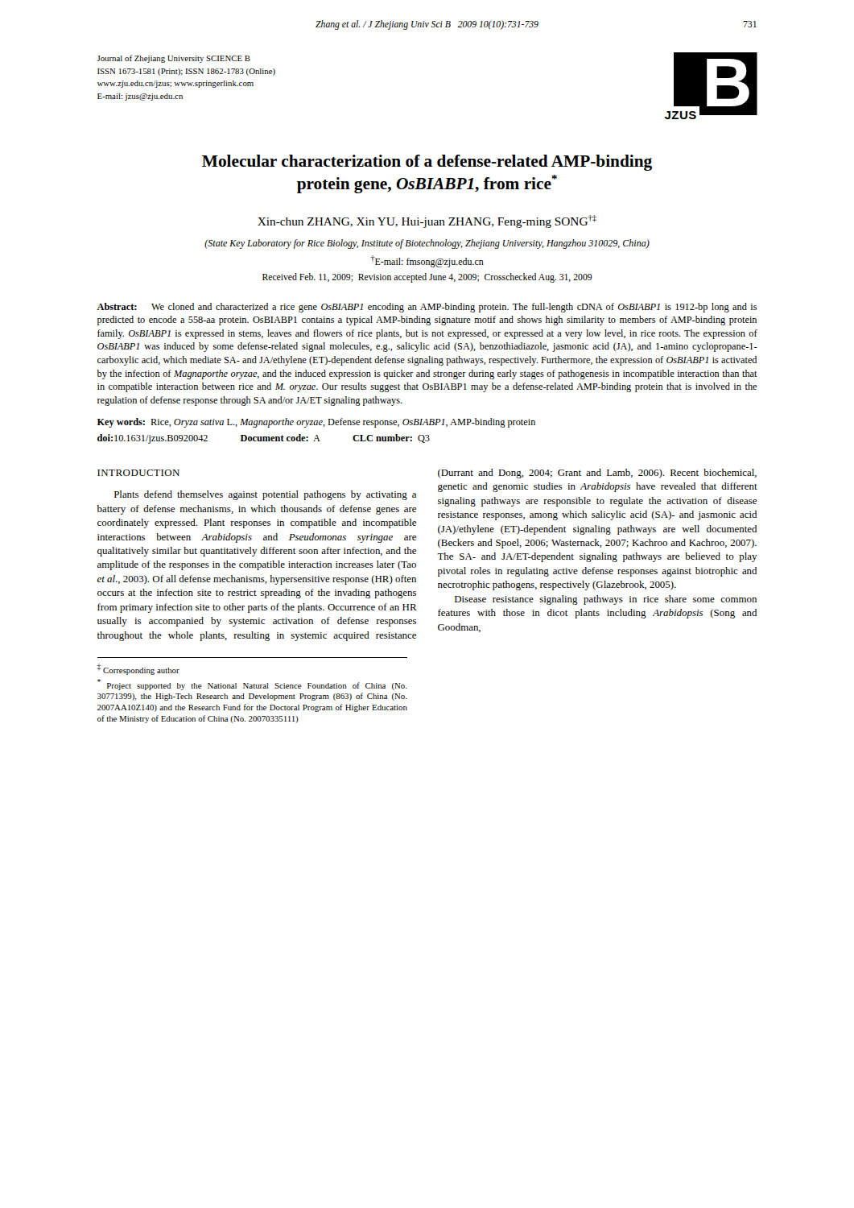Zhang et al. / J Zhejiang Univ Sci B 2009 10(10):731-739 731
Journal of Zhejiang University SCIENCE B
ISSN 1673-1581 (Print); ISSN 1862-1783 (Online)
www.zju.edu.cn/jzus; www.springerlink.com
E-mail: jzus@zju.edu.cn
JZUS
Molecular characterization of a defense-related AMP-binding
protein gene, OsBIABP1, from rice*
Xin-chun ZHANG, Xin YU, Hui-juan ZHANG, Feng-ming SONG†‡
(State Key Laboratory for Rice Biology, Institute of Biotechnology, Zhejiang University, Hangzhou 310029, China)
†E-mail: fmsong@zju.edu.cn
Received Feb. 11, 2009; Revision accepted June 4, 2009; Crosschecked Aug. 31, 2009
Abstract: We cloned and characterized a rice gene OsBIABP1 encoding an AMP-binding protein. The full-length cDNA of OsBIABP1 is 1912-bp long and is predicted to encode a 558-aa protein. OsBIABP1 contains a typical AMP-binding signature motif and shows high similarity to members of AMP-binding protein family. OsBIABP1 is expressed in stems, leaves and flowers of rice plants, but is not expressed, or expressed at a very low level, in rice roots. The expression of OsBIABP1 was induced by some defense-related signal molecules, e.g., salicylic acid (SA), benzothiadiazole, jasmonic acid (JA), and 1-amino cyclopropane-1-carboxylic acid, which mediate SA- and JA/ethylene (ET)-dependent defense signaling pathways, respectively. Furthermore, the expression of OsBIABP1 is activated by the infection of Magnaporthe oryzae, and the induced expression is quicker and stronger during early stages of pathogenesis in incompatible interaction than that in compatible interaction between rice and M. oryzae. Our results suggest that OsBIABP1 may be a defense-related AMP-binding protein that is involved in the regulation of defense response through SA and/or JA/ET signaling pathways.
Key words: Rice, Oryza sativa L., Magnaporthe oryzae, Defense response, OsBIABP1, AMP-binding protein
doi: 10.1631/jzus.B0920042 Document code: A CLC number: Q3
INTRODUCTION
Plants defend themselves against potential pathogens by activating a battery of defense mechanisms, in which thousands of defense genes are coordinately expressed. Plant responses in compatible and incompatible interactions between Arabidopsis and Pseudomonas syringae are qualitatively similar but quantitatively different soon after infection, and the amplitude of the responses in the compatible interaction increases later (Tao et al., 2003). Of all defense mechanisms, hypersensitive response (HR) often occurs at the infection site to restrict spreading of the invading pathogens from primary infection site to other parts of the plants. Occurrence of an HR usually is accompanied by systemic activation of defense responses throughout the whole plants, resulting in systemic acquired resistance (Durrant and Dong, 2004; Grant and Lamb, 2006). Recent biochemical, genetic and genomic studies in Arabidopsis have revealed that different signaling pathways are responsible to regulate the activation of disease resistance responses, among which salicylic acid (SA)- and jasmonic acid (JA)/ethylene (ET)-dependent signaling pathways are well documented (Beckers and Spoel, 2006; Wasternack, 2007; Kachroo and Kachroo, 2007). The SA- and JA/ET-dependent signaling pathways are believed to play pivotal roles in regulating active defense responses against biotrophic and necrotrophic pathogens, respectively (Glazebrook, 2005).
Disease resistance signaling pathways in rice share some common features with those in dicot plants including Arabidopsis (Song and Goodman,
‡ Corresponding author
* Project supported by the National Natural Science Foundation of China (No. 30771399), the High-Tech Research and Development Program (863) of China (No. 2007AA10Z140) and the Research Fund for the Doctoral Program of Higher Education of the Ministry of Education of China (No. 20070335111)